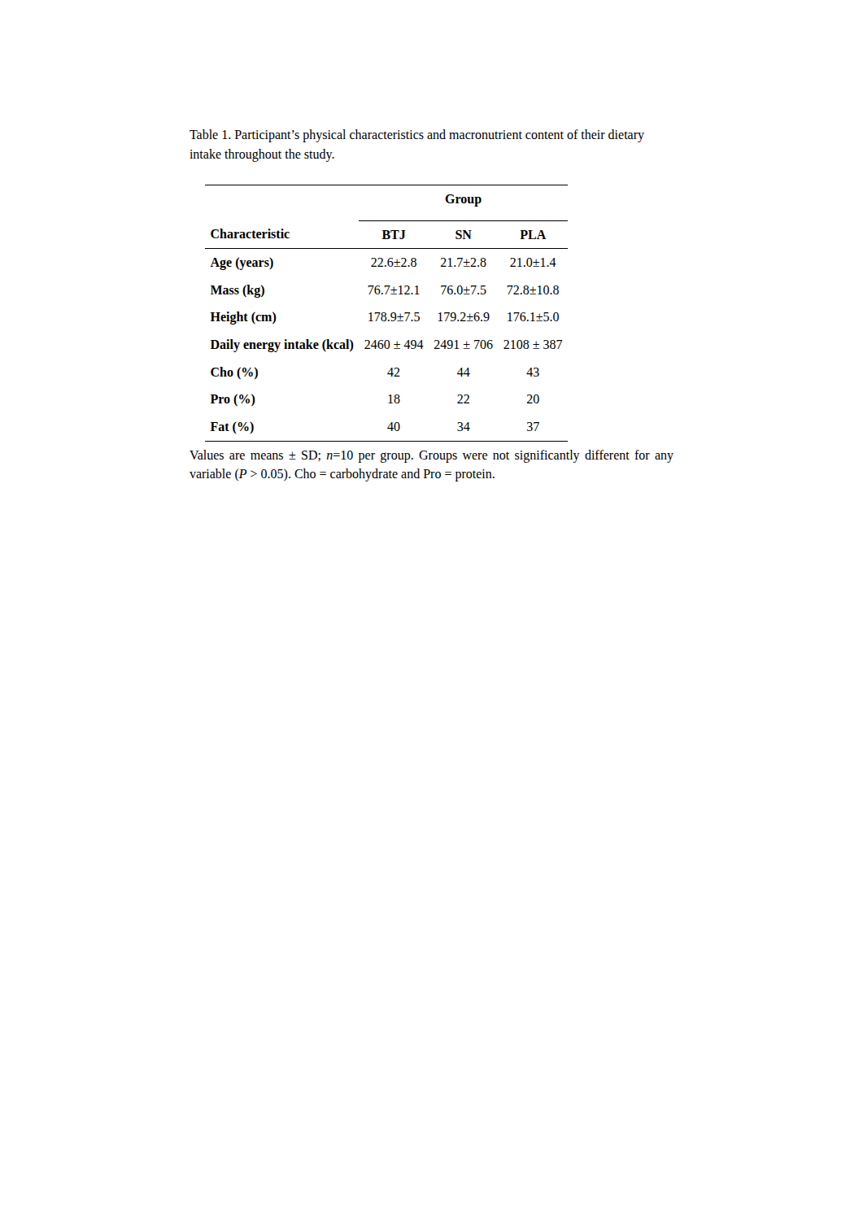Table 1. Participant’s physical characteristics and macronutrient content of their dietary intake throughout the study.
| | Group |
| --- | --- |
| Characteristic | BTJ | SN | PLA |
| Age (years) | 22.6±2.8 | 21.7±2.8 | 21.0±1.4 |
| Mass (kg) | 76.7±12.1 | 76.0±7.5 | 72.8±10.8 |
| Height (cm) | 178.9±7.5 | 179.2±6.9 | 176.1±5.0 |
| Daily energy intake (kcal) | 2460 ± 494 | 2491 ± 706 | 2108 ± 387 |
| Cho (%) | 42 | 44 | 43 |
| Pro (%) | 18 | 22 | 20 |
| Fat (%) | 40 | 34 | 37 |
Values are means ± SD; n=10 per group. Groups were not significantly different for any variable (P > 0.05). Cho = carbohydrate and Pro = protein.